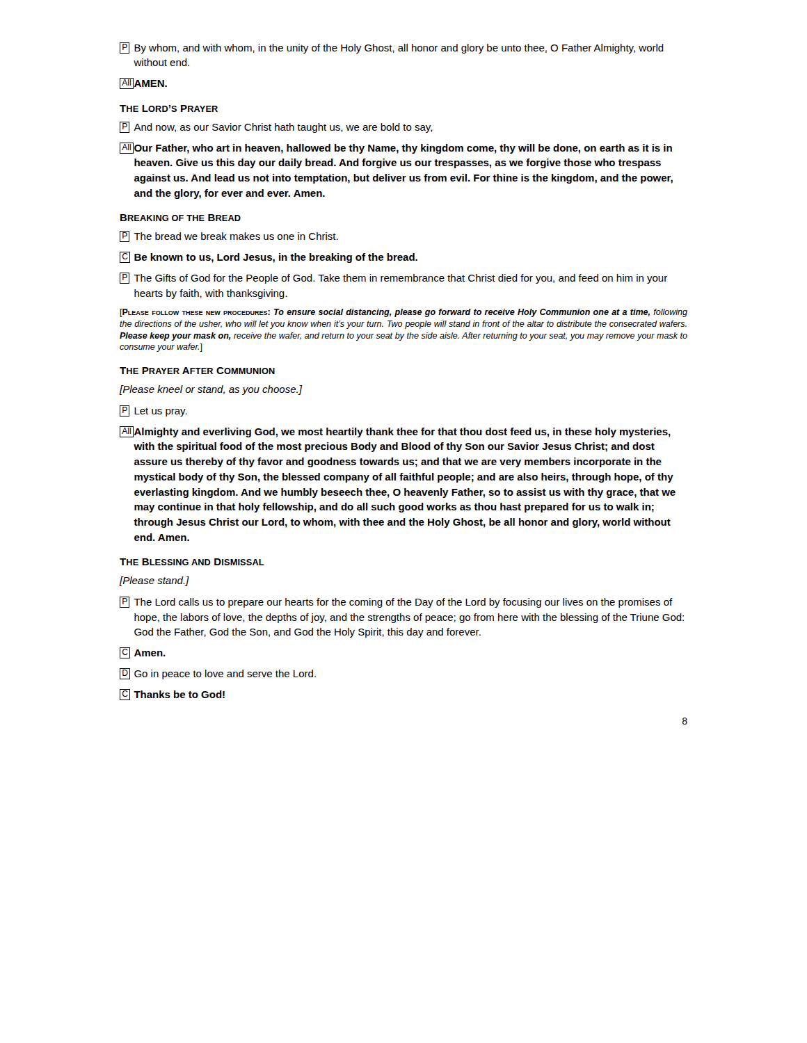P
By whom, and with whom, in the unity of the Holy Ghost, all honor and glory be unto thee, O Father Almighty, world without end.
All
AMEN.
THE LORD’S PRAYER
P
And now, as our Savior Christ hath taught us, we are bold to say,
All
Our Father, who art in heaven, hallowed be thy Name, thy kingdom come, thy will be done, on earth as it is in heaven. Give us this day our daily bread. And forgive us our trespasses, as we forgive those who trespass against us. And lead us not into temptation, but deliver us from evil. For thine is the kingdom, and the power, and the glory, for ever and ever. Amen.
BREAKING OF THE BREAD
P
The bread we break makes us one in Christ.
C
Be known to us, Lord Jesus, in the breaking of the bread.
P
The Gifts of God for the People of God. Take them in remembrance that Christ died for you, and feed on him in your hearts by faith, with thanksgiving.
[Please follow these new procedures: To ensure social distancing, please go forward to receive Holy Communion one at a time, following the directions of the usher, who will let you know when it’s your turn. Two people will stand in front of the altar to distribute the consecrated wafers. Please keep your mask on, receive the wafer, and return to your seat by the side aisle. After returning to your seat, you may remove your mask to consume your wafer.]
THE PRAYER AFTER COMMUNION
[Please kneel or stand, as you choose.]
P
Let us pray.
All
Almighty and everliving God, we most heartily thank thee for that thou dost feed us, in these holy mysteries, with the spiritual food of the most precious Body and Blood of thy Son our Savior Jesus Christ; and dost assure us thereby of thy favor and goodness towards us; and that we are very members incorporate in the mystical body of thy Son, the blessed company of all faithful people; and are also heirs, through hope, of thy everlasting kingdom. And we humbly beseech thee, O heavenly Father, so to assist us with thy grace, that we may continue in that holy fellowship, and do all such good works as thou hast prepared for us to walk in; through Jesus Christ our Lord, to whom, with thee and the Holy Ghost, be all honor and glory, world without end. Amen.
THE BLESSING AND DISMISSAL
[Please stand.]
P
The Lord calls us to prepare our hearts for the coming of the Day of the Lord by focusing our lives on the promises of hope, the labors of love, the depths of joy, and the strengths of peace; go from here with the blessing of the Triune God: God the Father, God the Son, and God the Holy Spirit, this day and forever.
C
Amen.
D
Go in peace to love and serve the Lord.
C
Thanks be to God!
8